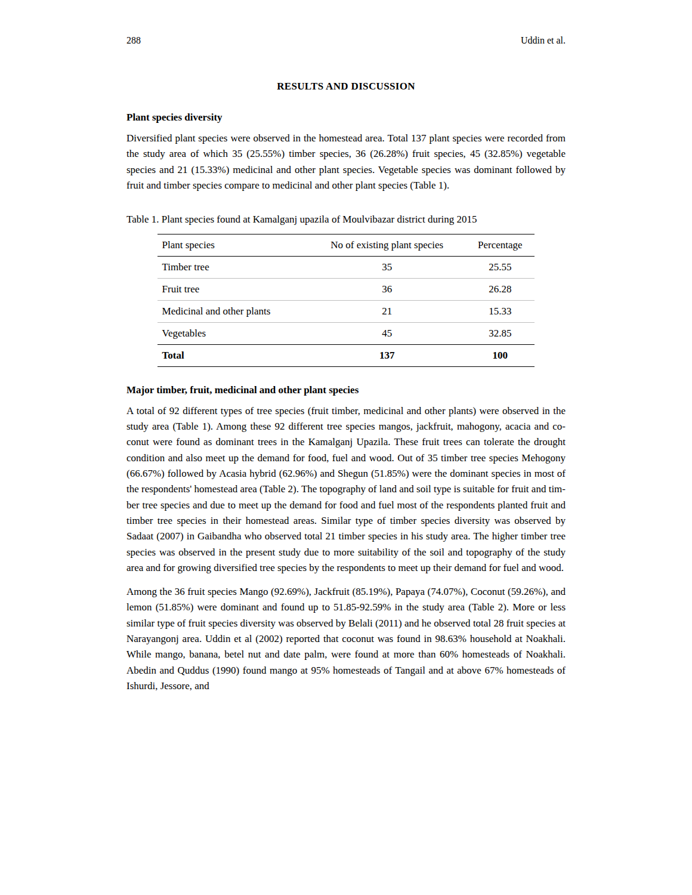288 Uddin et al.
RESULTS AND DISCUSSION
Plant species diversity
Diversified plant species were observed in the homestead area. Total 137 plant species were recorded from the study area of which 35 (25.55%) timber species, 36 (26.28%) fruit species, 45 (32.85%) vegetable species and 21 (15.33%) medicinal and other plant species. Vegetable species was dominant followed by fruit and timber species compare to medicinal and other plant species (Table 1).
Table 1. Plant species found at Kamalganj upazila of Moulvibazar district during 2015
| Plant species | No of existing plant species | Percentage |
| --- | --- | --- |
| Timber tree | 35 | 25.55 |
| Fruit tree | 36 | 26.28 |
| Medicinal and other plants | 21 | 15.33 |
| Vegetables | 45 | 32.85 |
| Total | 137 | 100 |
Major timber, fruit, medicinal and other plant species
A total of 92 different types of tree species (fruit timber, medicinal and other plants) were observed in the study area (Table 1). Among these 92 different tree species mangos, jackfruit, mahogony, acacia and coconut were found as dominant trees in the Kamalganj Upazila. These fruit trees can tolerate the drought condition and also meet up the demand for food, fuel and wood. Out of 35 timber tree species Mehogony (66.67%) followed by Acasia hybrid (62.96%) and Shegun (51.85%) were the dominant species in most of the respondents' homestead area (Table 2). The topography of land and soil type is suitable for fruit and timber tree species and due to meet up the demand for food and fuel most of the respondents planted fruit and timber tree species in their homestead areas. Similar type of timber species diversity was observed by Sadaat (2007) in Gaibandha who observed total 21 timber species in his study area. The higher timber tree species was observed in the present study due to more suitability of the soil and topography of the study area and for growing diversified tree species by the respondents to meet up their demand for fuel and wood.
Among the 36 fruit species Mango (92.69%), Jackfruit (85.19%), Papaya (74.07%), Coconut (59.26%), and lemon (51.85%) were dominant and found up to 51.85-92.59% in the study area (Table 2). More or less similar type of fruit species diversity was observed by Belali (2011) and he observed total 28 fruit species at Narayangonj area. Uddin et al (2002) reported that coconut was found in 98.63% household at Noakhali. While mango, banana, betel nut and date palm, were found at more than 60% homesteads of Noakhali. Abedin and Quddus (1990) found mango at 95% homesteads of Tangail and at above 67% homesteads of Ishurdi, Jessore, and